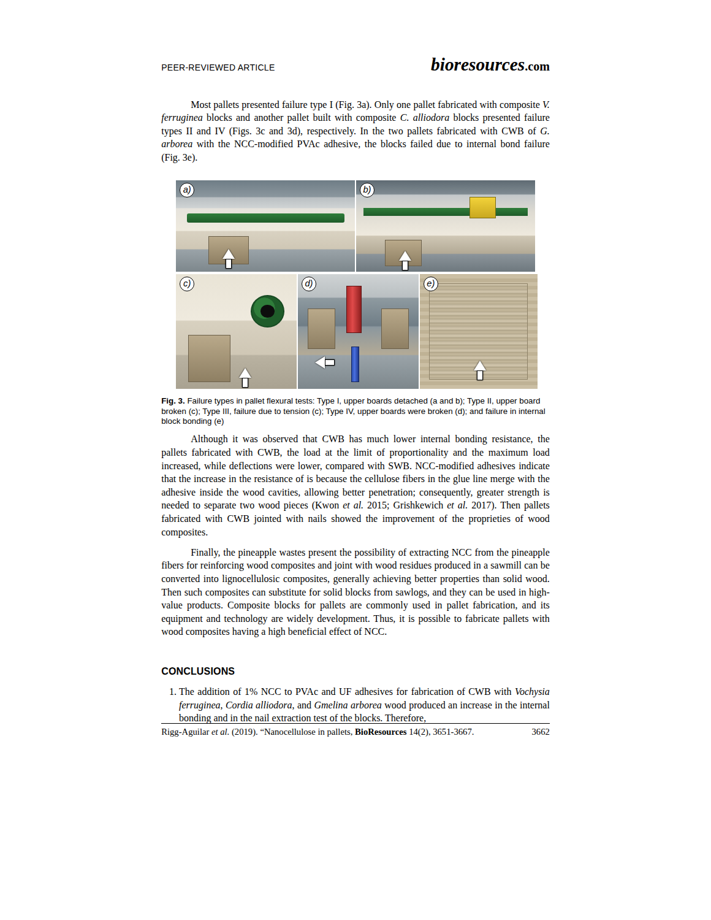PEER-REVIEWED ARTICLE
bioresources.com
Most pallets presented failure type I (Fig. 3a). Only one pallet fabricated with composite V. ferruginea blocks and another pallet built with composite C. alliodora blocks presented failure types II and IV (Figs. 3c and 3d), respectively. In the two pallets fabricated with CWB of G. arborea with the NCC-modified PVAc adhesive, the blocks failed due to internal bond failure (Fig. 3e).
a)
b)
c)
d)
e)
Fig. 3. Failure types in pallet flexural tests: Type I, upper boards detached (a and b); Type II, upper board broken (c); Type III, failure due to tension (c); Type IV, upper boards were broken (d); and failure in internal block bonding (e)
Although it was observed that CWB has much lower internal bonding resistance, the pallets fabricated with CWB, the load at the limit of proportionality and the maximum load increased, while deflections were lower, compared with SWB. NCC-modified adhesives indicate that the increase in the resistance of is because the cellulose fibers in the glue line merge with the adhesive inside the wood cavities, allowing better penetration; consequently, greater strength is needed to separate two wood pieces (Kwon et al. 2015; Grishkewich et al. 2017). Then pallets fabricated with CWB jointed with nails showed the improvement of the proprieties of wood composites.
Finally, the pineapple wastes present the possibility of extracting NCC from the pineapple fibers for reinforcing wood composites and joint with wood residues produced in a sawmill can be converted into lignocellulosic composites, generally achieving better properties than solid wood. Then such composites can substitute for solid blocks from sawlogs, and they can be used in high-value products. Composite blocks for pallets are commonly used in pallet fabrication, and its equipment and technology are widely development. Thus, it is possible to fabricate pallets with wood composites having a high beneficial effect of NCC.
CONCLUSIONS
The addition of 1% NCC to PVAc and UF adhesives for fabrication of CWB with Vochysia ferruginea, Cordia alliodora, and Gmelina arborea wood produced an increase in the internal bonding and in the nail extraction test of the blocks. Therefore,
Rigg-Aguilar et al. (2019). “Nanocellulose in pallets, BioResources 14(2), 3651-3667.
3662